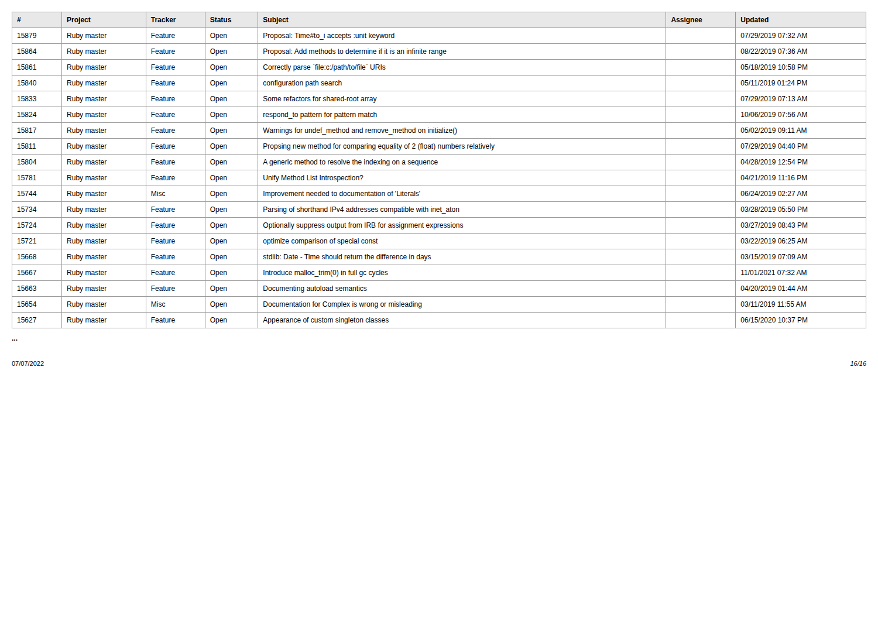Ruby master issues
| # | Project | Tracker | Status | Subject | Assignee | Updated |
| --- | --- | --- | --- | --- | --- | --- |
| 15879 | Ruby master | Feature | Open | Proposal: Time#to_i accepts :unit keyword | | 07/29/2019 07:32 AM |
| 15864 | Ruby master | Feature | Open | Proposal: Add methods to determine if it is an infinite range | | 08/22/2019 07:36 AM |
| 15861 | Ruby master | Feature | Open | Correctly parse `file:c:/path/to/file` URIs | | 05/18/2019 10:58 PM |
| 15840 | Ruby master | Feature | Open | configuration path search | | 05/11/2019 01:24 PM |
| 15833 | Ruby master | Feature | Open | Some refactors for shared-root array | | 07/29/2019 07:13 AM |
| 15824 | Ruby master | Feature | Open | respond_to pattern for pattern match | | 10/06/2019 07:56 AM |
| 15817 | Ruby master | Feature | Open | Warnings for undef_method and remove_method on initialize() | | 05/02/2019 09:11 AM |
| 15811 | Ruby master | Feature | Open | Propsing new method for comparing equality of 2 (float) numbers relatively | | 07/29/2019 04:40 PM |
| 15804 | Ruby master | Feature | Open | A generic method to resolve the indexing on a sequence | | 04/28/2019 12:54 PM |
| 15781 | Ruby master | Feature | Open | Unify Method List Introspection? | | 04/21/2019 11:16 PM |
| 15744 | Ruby master | Misc | Open | Improvement needed to documentation of 'Literals' | | 06/24/2019 02:27 AM |
| 15734 | Ruby master | Feature | Open | Parsing of shorthand IPv4 addresses compatible with inet_aton | | 03/28/2019 05:50 PM |
| 15724 | Ruby master | Feature | Open | Optionally suppress output from IRB for assignment expressions | | 03/27/2019 08:43 PM |
| 15721 | Ruby master | Feature | Open | optimize comparison of special const | | 03/22/2019 06:25 AM |
| 15668 | Ruby master | Feature | Open | stdlib: Date - Time should return the difference in days | | 03/15/2019 07:09 AM |
| 15667 | Ruby master | Feature | Open | Introduce malloc_trim(0) in full gc cycles | | 11/01/2021 07:32 AM |
| 15663 | Ruby master | Feature | Open | Documenting autoload semantics | | 04/20/2019 01:44 AM |
| 15654 | Ruby master | Misc | Open | Documentation for Complex is wrong or misleading | | 03/11/2019 11:55 AM |
| 15627 | Ruby master | Feature | Open | Appearance of custom singleton classes | | 06/15/2020 10:37 PM |
...
07/07/2022 16/16